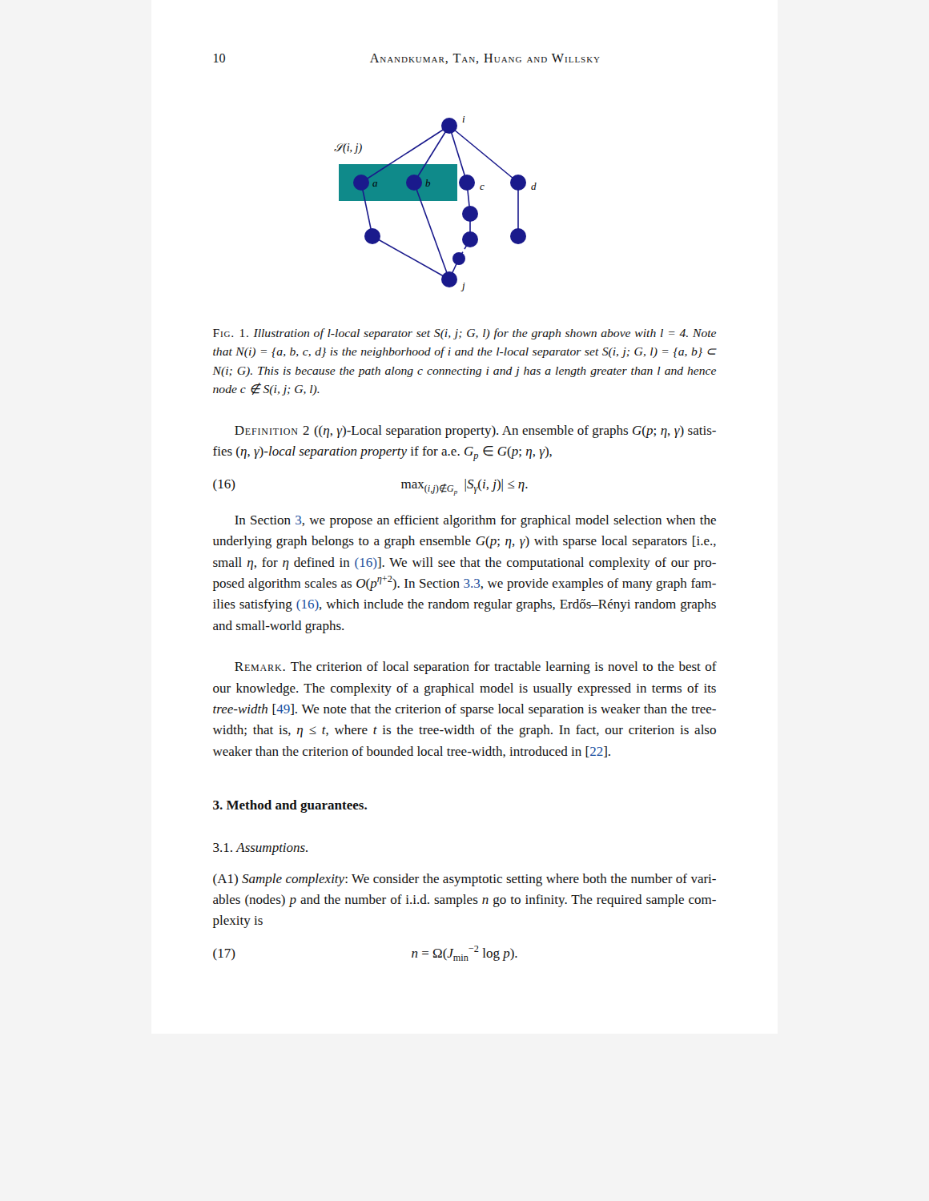10 Anandkumar, Tan, Huang and Willsky
i a b c d j 𝒮(i, j)
Fig. 1. Illustration of l-local separator set S(i, j; G, l) for the graph shown above with l = 4. Note that N(i) = {a, b, c, d} is the neighborhood of i and the l-local separator set S(i, j; G, l) = {a, b} ⊂ N(i; G). This is because the path along c connecting i and j has a length greater than l and hence node c ∉ S(i, j; G, l).
Definition 2 ((η, γ)-Local separation property). An ensemble of graphs G(p; η, γ) satisfies (η, γ)-local separation property if for a.e. Gp ∈ G(p; η, γ),
(16) max(i,j)∉Gp |Sγ(i, j)| ≤ η.
In Section 3, we propose an efficient algorithm for graphical model selection when the underlying graph belongs to a graph ensemble G(p; η, γ) with sparse local separators [i.e., small η, for η defined in (16)]. We will see that the computational complexity of our proposed algorithm scales as O(pη+2). In Section 3.3, we provide examples of many graph families satisfying (16), which include the random regular graphs, Erdős–Rényi random graphs and small-world graphs.
Remark. The criterion of local separation for tractable learning is novel to the best of our knowledge. The complexity of a graphical model is usually expressed in terms of its tree-width [49]. We note that the criterion of sparse local separation is weaker than the tree-width; that is, η ≤ t, where t is the tree-width of the graph. In fact, our criterion is also weaker than the criterion of bounded local tree-width, introduced in [22].
3. Method and guarantees.
3.1. Assumptions.
(A1) Sample complexity: We consider the asymptotic setting where both the number of variables (nodes) p and the number of i.i.d. samples n go to infinity. The required sample complexity is
(17) n = Ω(Jmin−2 log p).